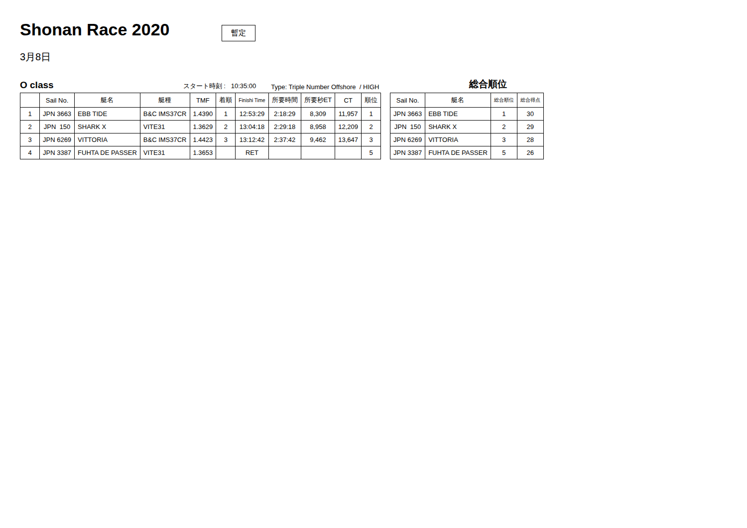Shonan Race 2020
暫定
3月8日
O class スタート時刻 : 10:35:00 Type: Triple Number Offshore / HIGH 総合順位
| | Sail No. | 艇名 | 艇種 | TMF | 着順 | Finishi Time | 所要時間 | 所要秒ET | CT | 順位 |
| --- | --- | --- | --- | --- | --- | --- | --- | --- | --- | --- |
| 1 | JPN 3663 | EBB TIDE | B&C IMS37CR | 1.4390 | 1 | 12:53:29 | 2:18:29 | 8,309 | 11,957 | 1 |
| 2 | JPN 150 | SHARK X | VITE31 | 1.3629 | 2 | 13:04:18 | 2:29:18 | 8,958 | 12,209 | 2 |
| 3 | JPN 6269 | VITTORIA | B&C IMS37CR | 1.4423 | 3 | 13:12:42 | 2:37:42 | 9,462 | 13,647 | 3 |
| 4 | JPN 3387 | FUHTA DE PASSER | VITE31 | 1.3653 | | RET | | | | 5 |
| Sail No. | 艇名 | 総合順位 | 総合得点 |
| --- | --- | --- | --- |
| JPN 3663 | EBB TIDE | 1 | 30 |
| JPN 150 | SHARK X | 2 | 29 |
| JPN 6269 | VITTORIA | 3 | 28 |
| JPN 3387 | FUHTA DE PASSER | 5 | 26 |